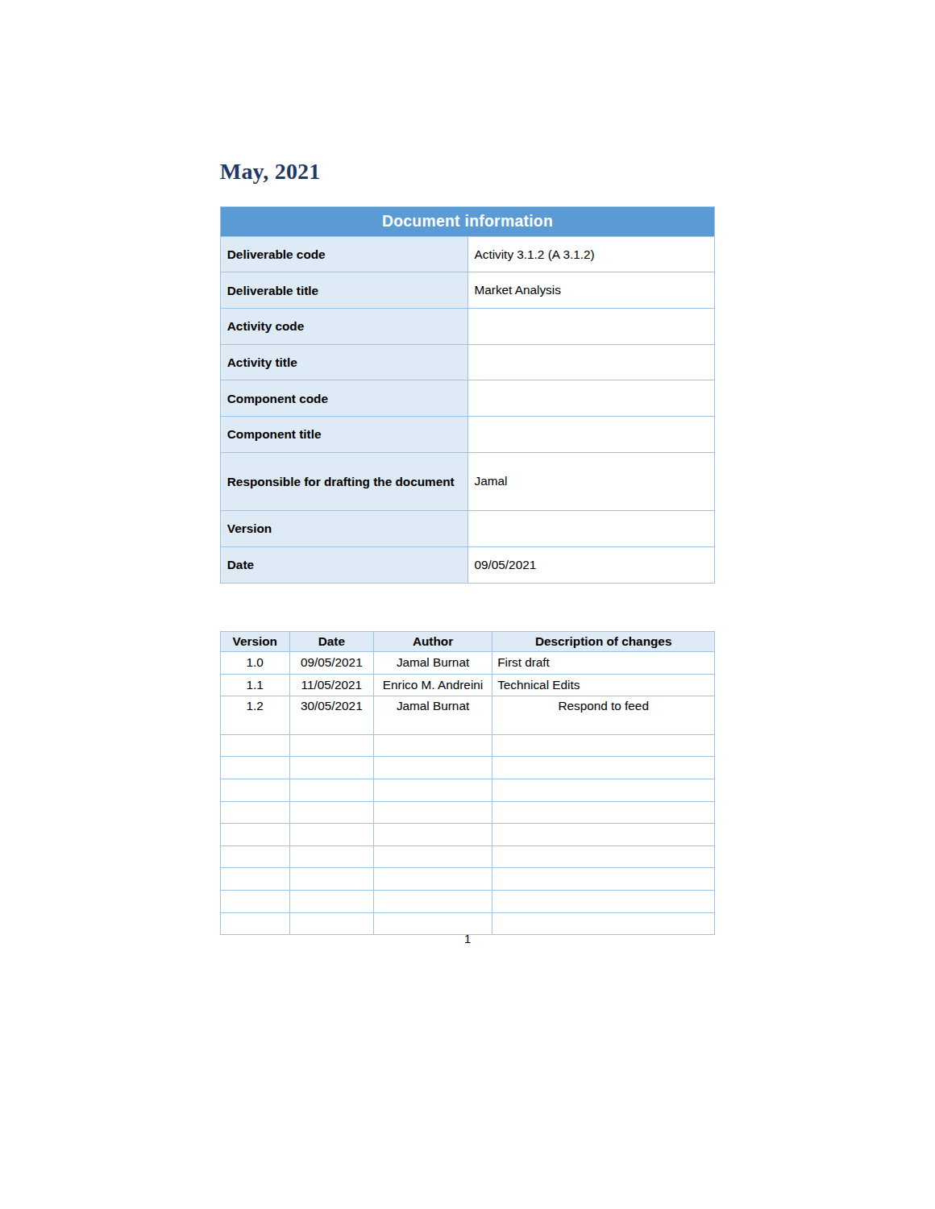May, 2021
| Document information |
| --- |
| Deliverable code | Activity 3.1.2 (A 3.1.2) |
| Deliverable title | Market Analysis |
| Activity code | |
| Activity title | |
| Component code | |
| Component title | |
| Responsible for drafting the document | Jamal |
| Version | |
| Date | 09/05/2021 |
| Version | Date | Author | Description of changes |
| --- | --- | --- | --- |
| 1.0 | 09/05/2021 | Jamal Burnat | First draft |
| 1.1 | 11/05/2021 | Enrico M. Andreini | Technical Edits |
| 1.2 | 30/05/2021 | Jamal Burnat | Respond to feed |
1